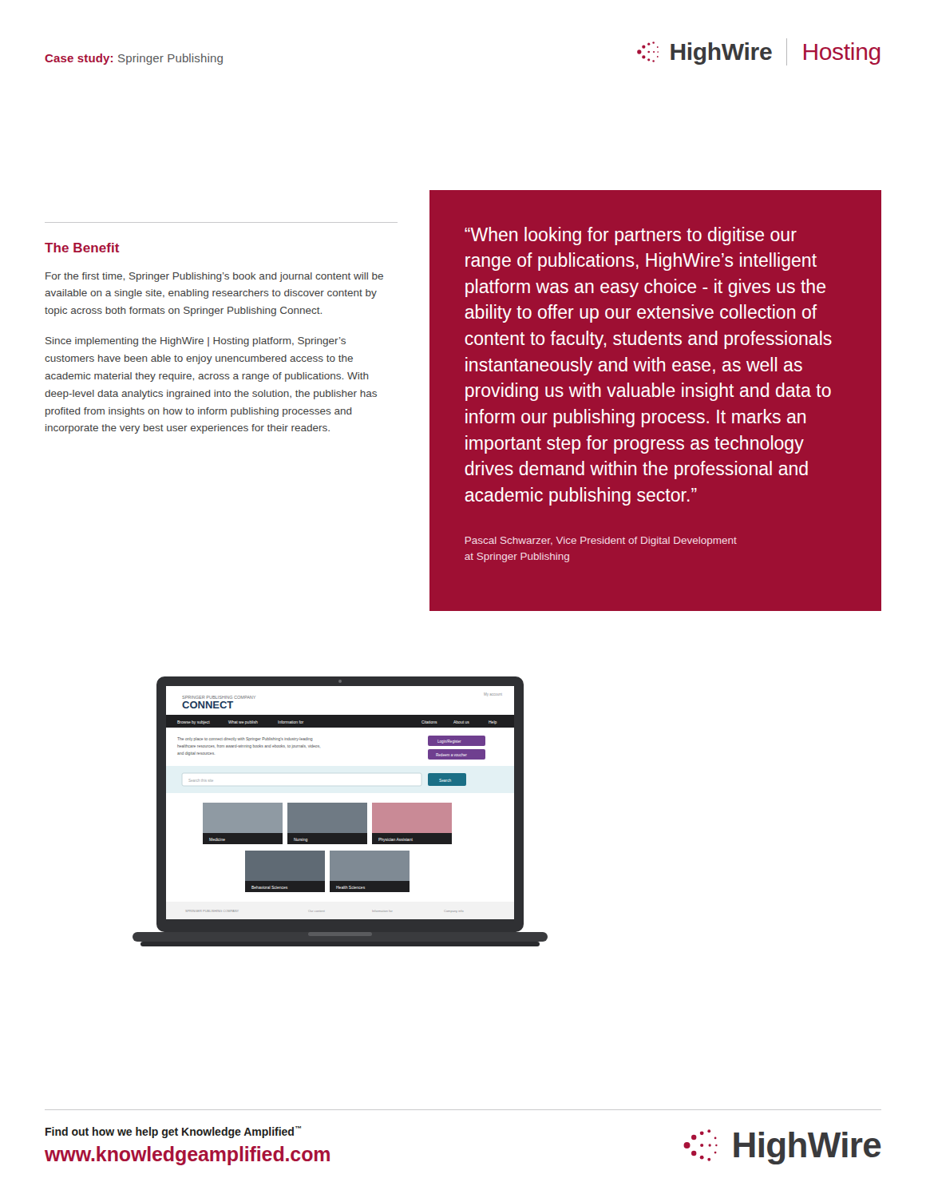Case study: Springer Publishing
HighWire
Hosting
The Benefit
For the first time, Springer Publishing’s book and journal content will be available on a single site, enabling researchers to discover content by topic across both formats on Springer Publishing Connect.
Since implementing the HighWire | Hosting platform, Springer’s customers have been able to enjoy unencumbered access to the academic material they require, across a range of publications. With deep-level data analytics ingrained into the solution, the publisher has profited from insights on how to inform publishing processes and incorporate the very best user experiences for their readers.
“When looking for partners to digitise our range of publications, HighWire’s intelligent platform was an easy choice - it gives us the ability to offer up our extensive collection of content to faculty, students and professionals instantaneously and with ease, as well as providing us with valuable insight and data to inform our publishing process. It marks an important step for progress as technology drives demand within the professional and academic publishing sector.”
Pascal Schwarzer, Vice President of Digital Development
at Springer Publishing
SPRINGER PUBLISHING COMPANY CONNECT My account Browse by subject What we publish Information for Citations About us Help The only place to connect directly with Springer Publishing’s industry-leading healthcare resources, from award-winning books and ebooks, to journals, videos, and digital resources. Login/Register Redeem a voucher Search this site Search Medicine Nursing Physician Assistant Behavioral Sciences Health Sciences SPRINGER PUBLISHING COMPANY Our content Information for Company info
Find out how we help get Knowledge Amplified™
www.knowledgeamplified.com
HighWire